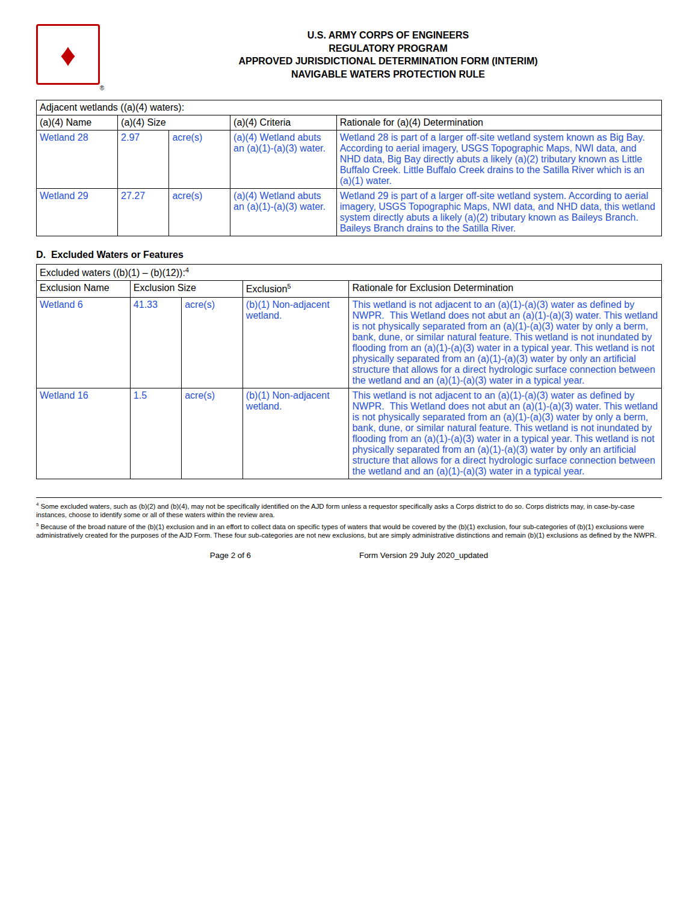♦ ®
U.S. ARMY CORPS OF ENGINEERS
REGULATORY PROGRAM
APPROVED JURISDICTIONAL DETERMINATION FORM (INTERIM)
NAVIGABLE WATERS PROTECTION RULE
| Adjacent wetlands ((a)(4) waters): |
| (a)(4) Name | (a)(4) Size | (a)(4) Criteria | Rationale for (a)(4) Determination |
| Wetland 28 | 2.97 | acre(s) | (a)(4) Wetland abuts an (a)(1)-(a)(3) water. | Wetland 28 is part of a larger off-site wetland system known as Big Bay. According to aerial imagery, USGS Topographic Maps, NWI data, and NHD data, Big Bay directly abuts a likely (a)(2) tributary known as Little Buffalo Creek. Little Buffalo Creek drains to the Satilla River which is an (a)(1) water. |
| Wetland 29 | 27.27 | acre(s) | (a)(4) Wetland abuts an (a)(1)-(a)(3) water. | Wetland 29 is part of a larger off-site wetland system. According to aerial imagery, USGS Topographic Maps, NWI data, and NHD data, this wetland system directly abuts a likely (a)(2) tributary known as Baileys Branch. Baileys Branch drains to the Satilla River. |
D. Excluded Waters or Features
| Excluded waters ((b)(1) – (b)(12)): 4 |
| Exclusion Name | Exclusion Size | Exclusion 5 | Rationale for Exclusion Determination |
| Wetland 6 | 41.33 | acre(s) | (b)(1) Non-adjacent wetland. | This wetland is not adjacent to an (a)(1)-(a)(3) water as defined by NWPR. This Wetland does not abut an (a)(1)-(a)(3) water. This wetland is not physically separated from an (a)(1)-(a)(3) water by only a berm, bank, dune, or similar natural feature. This wetland is not inundated by flooding from an (a)(1)-(a)(3) water in a typical year. This wetland is not physically separated from an (a)(1)-(a)(3) water by only an artificial structure that allows for a direct hydrologic surface connection between the wetland and an (a)(1)-(a)(3) water in a typical year. |
| Wetland 16 | 1.5 | acre(s) | (b)(1) Non-adjacent wetland. | This wetland is not adjacent to an (a)(1)-(a)(3) water as defined by NWPR. This Wetland does not abut an (a)(1)-(a)(3) water. This wetland is not physically separated from an (a)(1)-(a)(3) water by only a berm, bank, dune, or similar natural feature. This wetland is not inundated by flooding from an (a)(1)-(a)(3) water in a typical year. This wetland is not physically separated from an (a)(1)-(a)(3) water by only an artificial structure that allows for a direct hydrologic surface connection between the wetland and an (a)(1)-(a)(3) water in a typical year. |
4 Some excluded waters, such as (b)(2) and (b)(4), may not be specifically identified on the AJD form unless a requestor specifically asks a Corps district to do so. Corps districts may, in case-by-case instances, choose to identify some or all of these waters within the review area.
5 Because of the broad nature of the (b)(1) exclusion and in an effort to collect data on specific types of waters that would be covered by the (b)(1) exclusion, four sub-categories of (b)(1) exclusions were administratively created for the purposes of the AJD Form. These four sub-categories are not new exclusions, but are simply administrative distinctions and remain (b)(1) exclusions as defined by the NWPR.
Page 2 of 6 Form Version 29 July 2020_updated